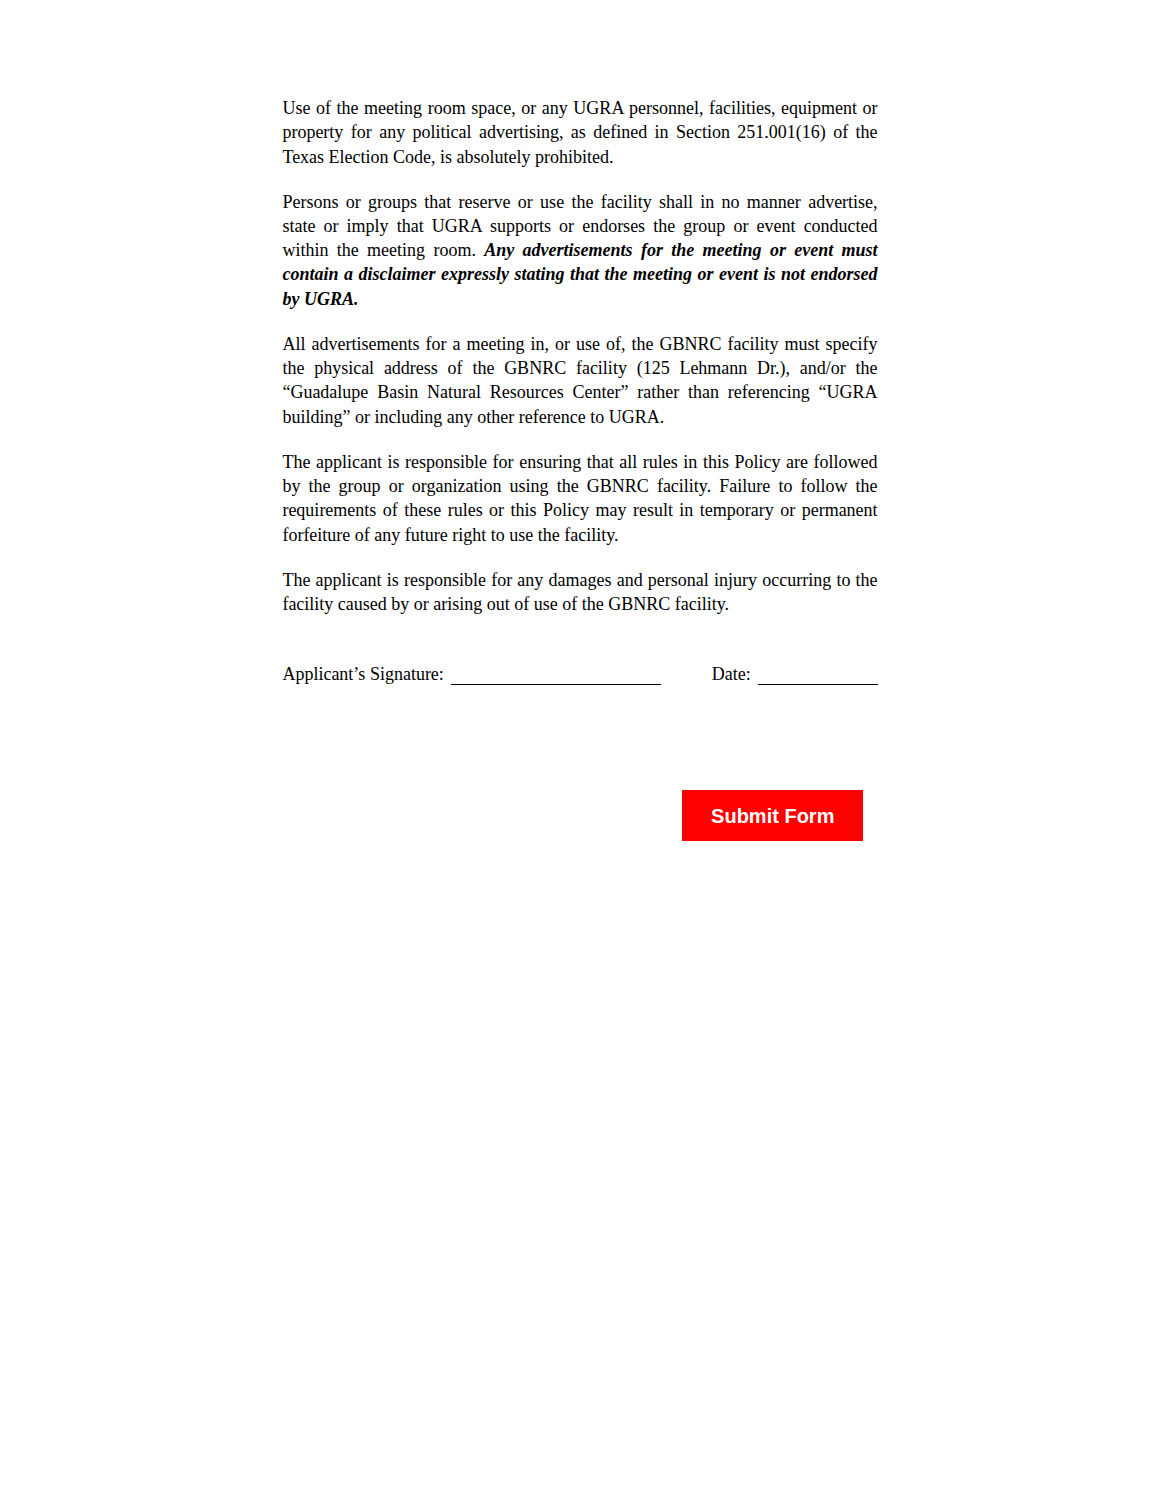Use of the meeting room space, or any UGRA personnel, facilities, equipment or property for any political advertising, as defined in Section 251.001(16) of the Texas Election Code, is absolutely prohibited.
Persons or groups that reserve or use the facility shall in no manner advertise, state or imply that UGRA supports or endorses the group or event conducted within the meeting room. Any advertisements for the meeting or event must contain a disclaimer expressly stating that the meeting or event is not endorsed by UGRA.
All advertisements for a meeting in, or use of, the GBNRC facility must specify the physical address of the GBNRC facility (125 Lehmann Dr.), and/or the “Guadalupe Basin Natural Resources Center” rather than referencing “UGRA building” or including any other reference to UGRA.
The applicant is responsible for ensuring that all rules in this Policy are followed by the group or organization using the GBNRC facility. Failure to follow the requirements of these rules or this Policy may result in temporary or permanent forfeiture of any future right to use the facility.
The applicant is responsible for any damages and personal injury occurring to the facility caused by or arising out of use of the GBNRC facility.
Applicant’s Signature: Date:
Submit Form